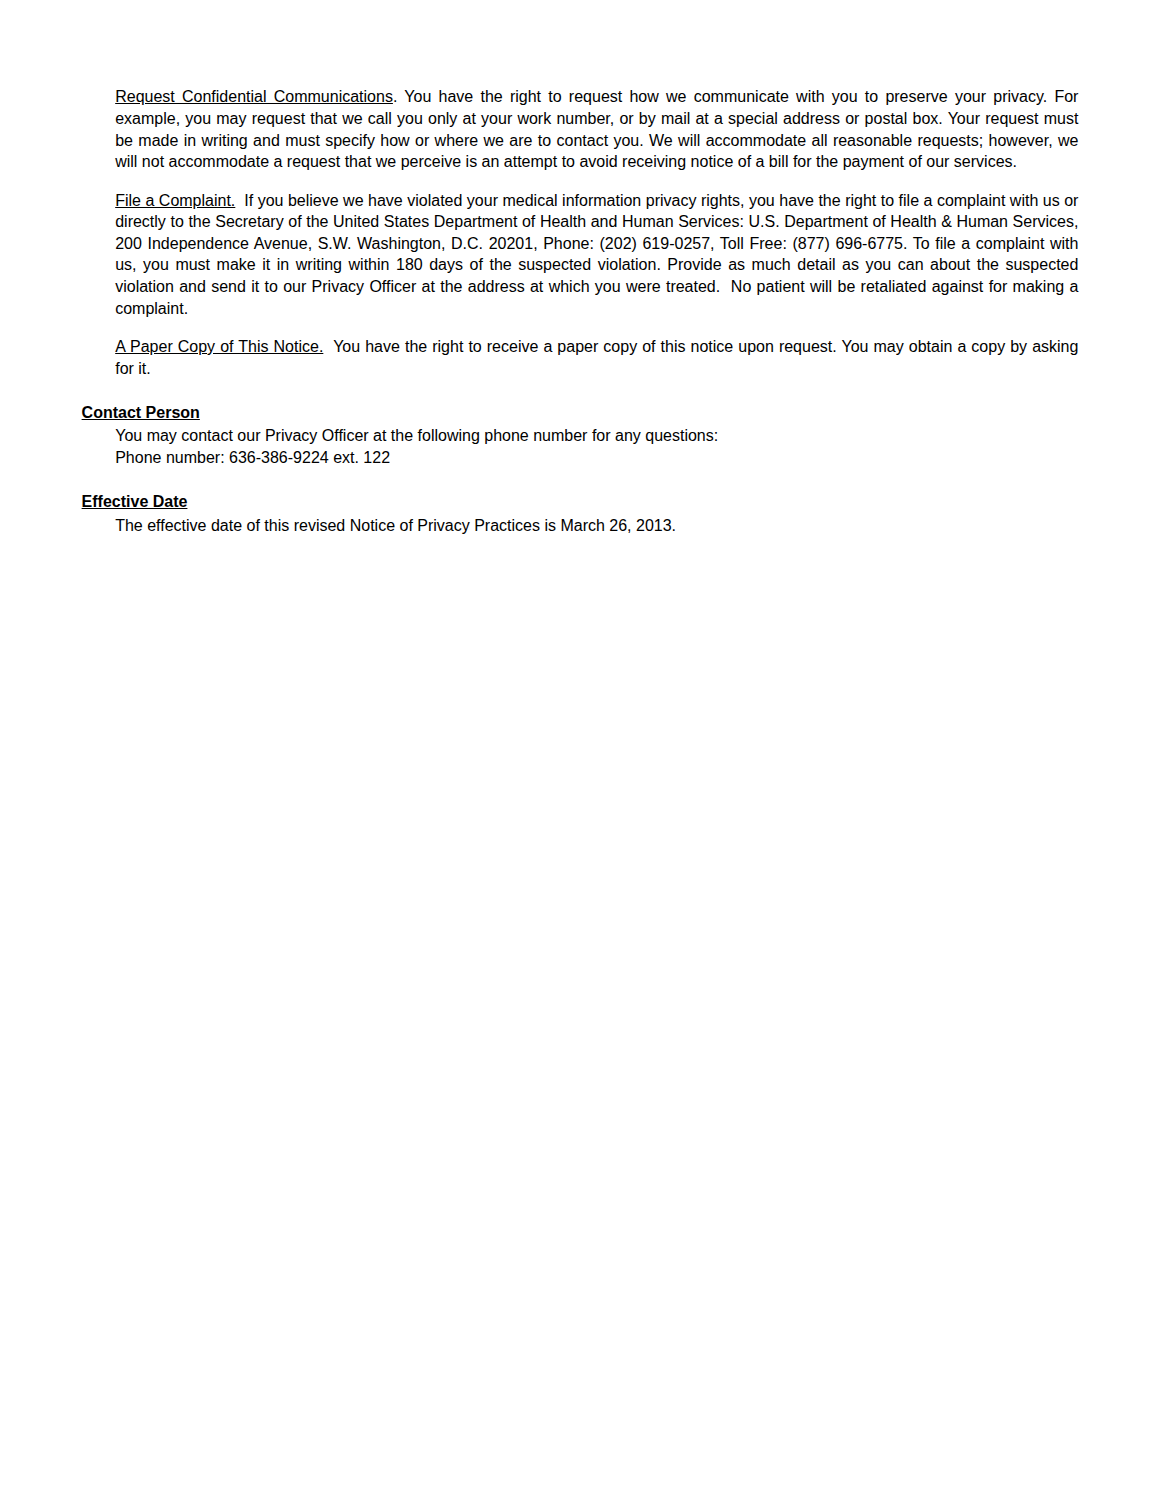Request Confidential Communications. You have the right to request how we communicate with you to preserve your privacy. For example, you may request that we call you only at your work number, or by mail at a special address or postal box. Your request must be made in writing and must specify how or where we are to contact you. We will accommodate all reasonable requests; however, we will not accommodate a request that we perceive is an attempt to avoid receiving notice of a bill for the payment of our services.
File a Complaint. If you believe we have violated your medical information privacy rights, you have the right to file a complaint with us or directly to the Secretary of the United States Department of Health and Human Services: U.S. Department of Health & Human Services, 200 Independence Avenue, S.W. Washington, D.C. 20201, Phone: (202) 619-0257, Toll Free: (877) 696-6775. To file a complaint with us, you must make it in writing within 180 days of the suspected violation. Provide as much detail as you can about the suspected violation and send it to our Privacy Officer at the address at which you were treated. No patient will be retaliated against for making a complaint.
A Paper Copy of This Notice. You have the right to receive a paper copy of this notice upon request. You may obtain a copy by asking for it.
Contact Person
You may contact our Privacy Officer at the following phone number for any questions:
Phone number: 636-386-9224 ext. 122
Effective Date
The effective date of this revised Notice of Privacy Practices is March 26, 2013.